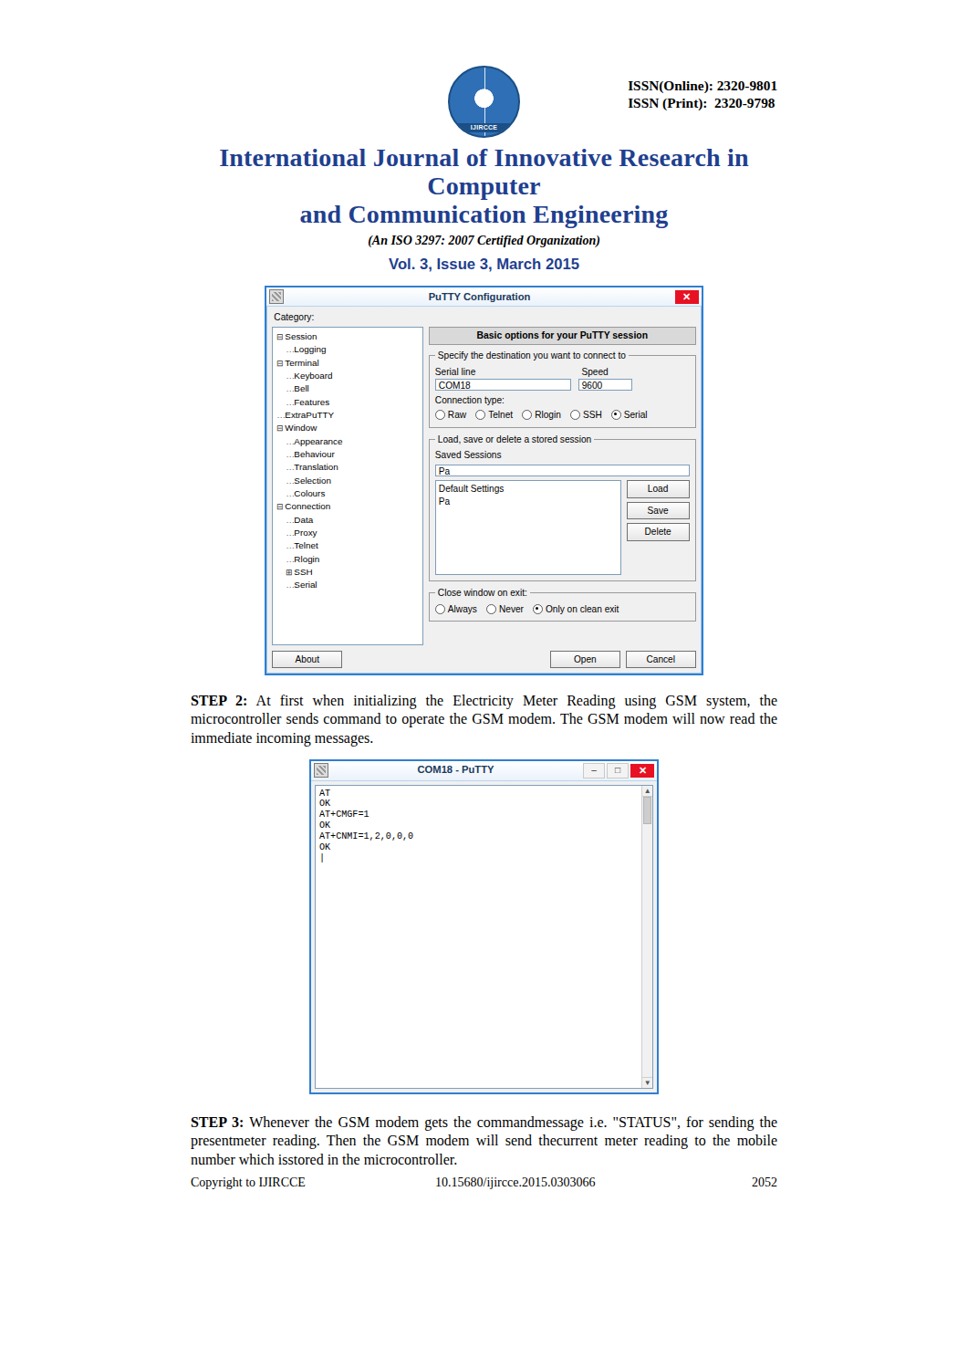ISSN(Online): 2320-9801
ISSN (Print): 2320-9798
International Journal of Innovative Research in Computer
and Communication Engineering
(An ISO 3297: 2007 Certified Organization)
Vol. 3, Issue 3, March 2015
PuTTY Configuration ✕
Category:
Session
Logging
Terminal
Keyboard
Bell
Features
ExtraPuTTY
Window
Appearance
Behaviour
Translation
Selection
Colours
Connection
Data
Proxy
Telnet
Rlogin
SSH
Serial
Basic options for your PuTTY session
Specify the destination you want to connect to
Serial line Speed
COM18 9600
Connection type:
Raw Telnet Rlogin SSH Serial
Load, save or delete a stored session
Saved Sessions
Pa
Default Settings
Pa
Load Save Delete
Close window on exit:
Always Never Only on clean exit
About Open Cancel
STEP 2: At first when initializing the Electricity Meter Reading using GSM system, the microcontroller sends command to operate the GSM modem. The GSM modem will now read the immediate incoming messages.
COM18 - PuTTY – □ ✕
AT OK AT+CMGF=1 OK AT+CNMI=1,2,0,0,0 OK |
▲
▼
STEP 3: Whenever the GSM modem gets the commandmessage i.e. "STATUS", for sending the presentmeter reading. Then the GSM modem will send thecurrent meter reading to the mobile number which isstored in the microcontroller.
Copyright to IJIRCCE 10.15680/ijircce.2015.0303066 2052